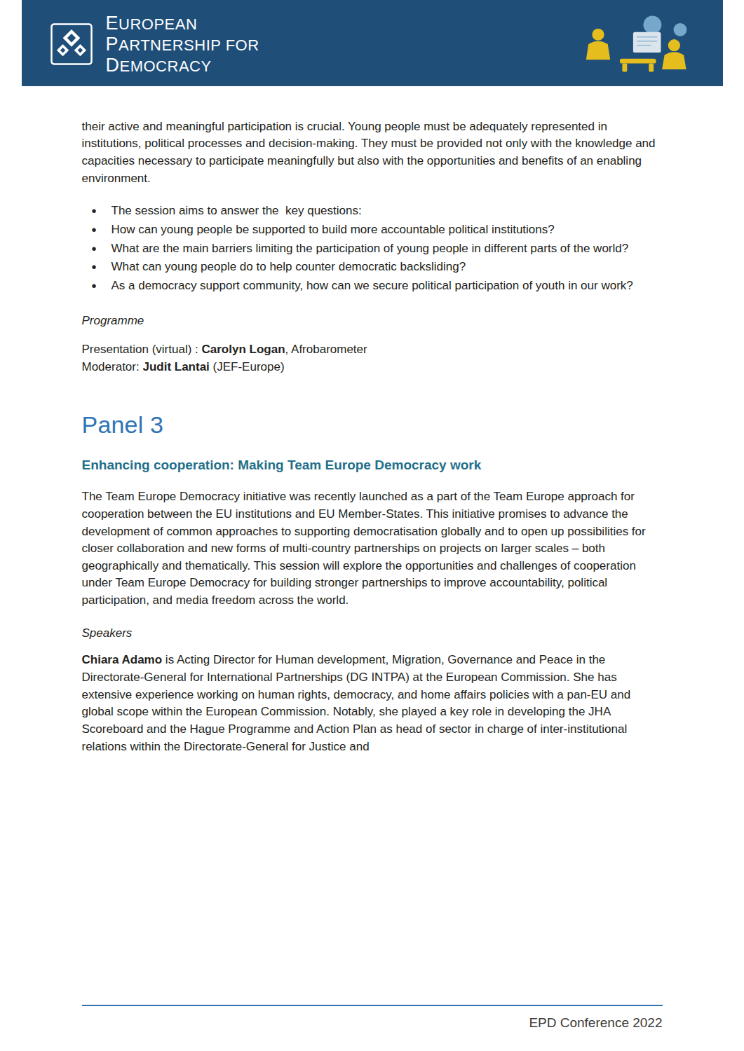EUROPEAN
PARTNERSHIP FOR
DEMOCRACY
their active and meaningful participation is crucial. Young people must be adequately represented in institutions, political processes and decision-making. They must be provided not only with the knowledge and capacities necessary to participate meaningfully but also with the opportunities and benefits of an enabling environment.
The session aims to answer the key questions:
How can young people be supported to build more accountable political institutions?
What are the main barriers limiting the participation of young people in different parts of the world?
What can young people do to help counter democratic backsliding?
As a democracy support community, how can we secure political participation of youth in our work?
Programme
Presentation (virtual) : Carolyn Logan, Afrobarometer
Moderator: Judit Lantai (JEF-Europe)
Panel 3
Enhancing cooperation: Making Team Europe Democracy work
The Team Europe Democracy initiative was recently launched as a part of the Team Europe approach for cooperation between the EU institutions and EU Member-States. This initiative promises to advance the development of common approaches to supporting democratisation globally and to open up possibilities for closer collaboration and new forms of multi-country partnerships on projects on larger scales – both geographically and thematically. This session will explore the opportunities and challenges of cooperation under Team Europe Democracy for building stronger partnerships to improve accountability, political participation, and media freedom across the world.
Speakers
Chiara Adamo is Acting Director for Human development, Migration, Governance and Peace in the Directorate-General for International Partnerships (DG INTPA) at the European Commission. She has extensive experience working on human rights, democracy, and home affairs policies with a pan-EU and global scope within the European Commission. Notably, she played a key role in developing the JHA Scoreboard and the Hague Programme and Action Plan as head of sector in charge of inter-institutional relations within the Directorate-General for Justice and
EPD Conference 2022